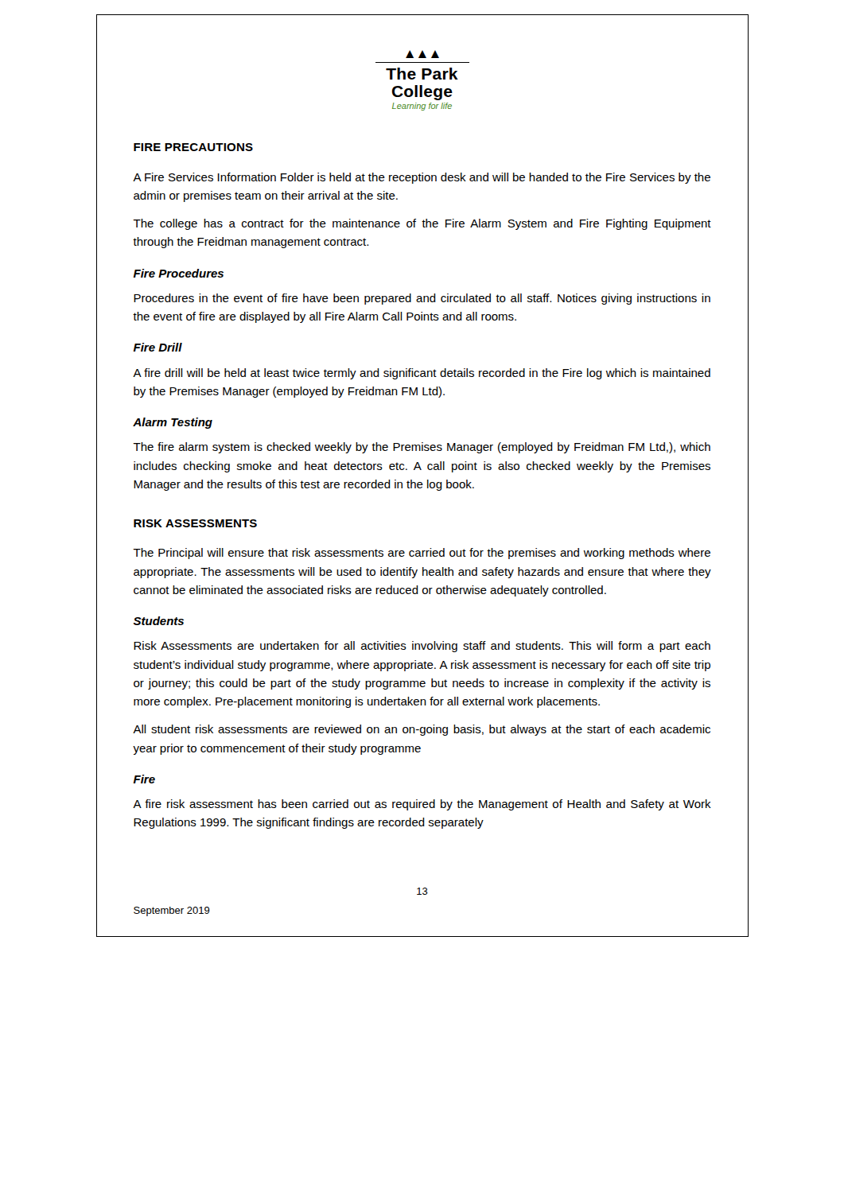▲▲▲
The Park
College
Learning for life
FIRE PRECAUTIONS
A Fire Services Information Folder is held at the reception desk and will be handed to the Fire Services by the admin or premises team on their arrival at the site.
The college has a contract for the maintenance of the Fire Alarm System and Fire Fighting Equipment through the Freidman management contract.
Fire Procedures
Procedures in the event of fire have been prepared and circulated to all staff. Notices giving instructions in the event of fire are displayed by all Fire Alarm Call Points and all rooms.
Fire Drill
A fire drill will be held at least twice termly and significant details recorded in the Fire log which is maintained by the Premises Manager (employed by Freidman FM Ltd).
Alarm Testing
The fire alarm system is checked weekly by the Premises Manager (employed by Freidman FM Ltd,), which includes checking smoke and heat detectors etc. A call point is also checked weekly by the Premises Manager and the results of this test are recorded in the log book.
RISK ASSESSMENTS
The Principal will ensure that risk assessments are carried out for the premises and working methods where appropriate. The assessments will be used to identify health and safety hazards and ensure that where they cannot be eliminated the associated risks are reduced or otherwise adequately controlled.
Students
Risk Assessments are undertaken for all activities involving staff and students. This will form a part each student’s individual study programme, where appropriate. A risk assessment is necessary for each off site trip or journey; this could be part of the study programme but needs to increase in complexity if the activity is more complex. Pre-placement monitoring is undertaken for all external work placements.
All student risk assessments are reviewed on an on-going basis, but always at the start of each academic year prior to commencement of their study programme
Fire
A fire risk assessment has been carried out as required by the Management of Health and Safety at Work Regulations 1999. The significant findings are recorded separately
13
September 2019